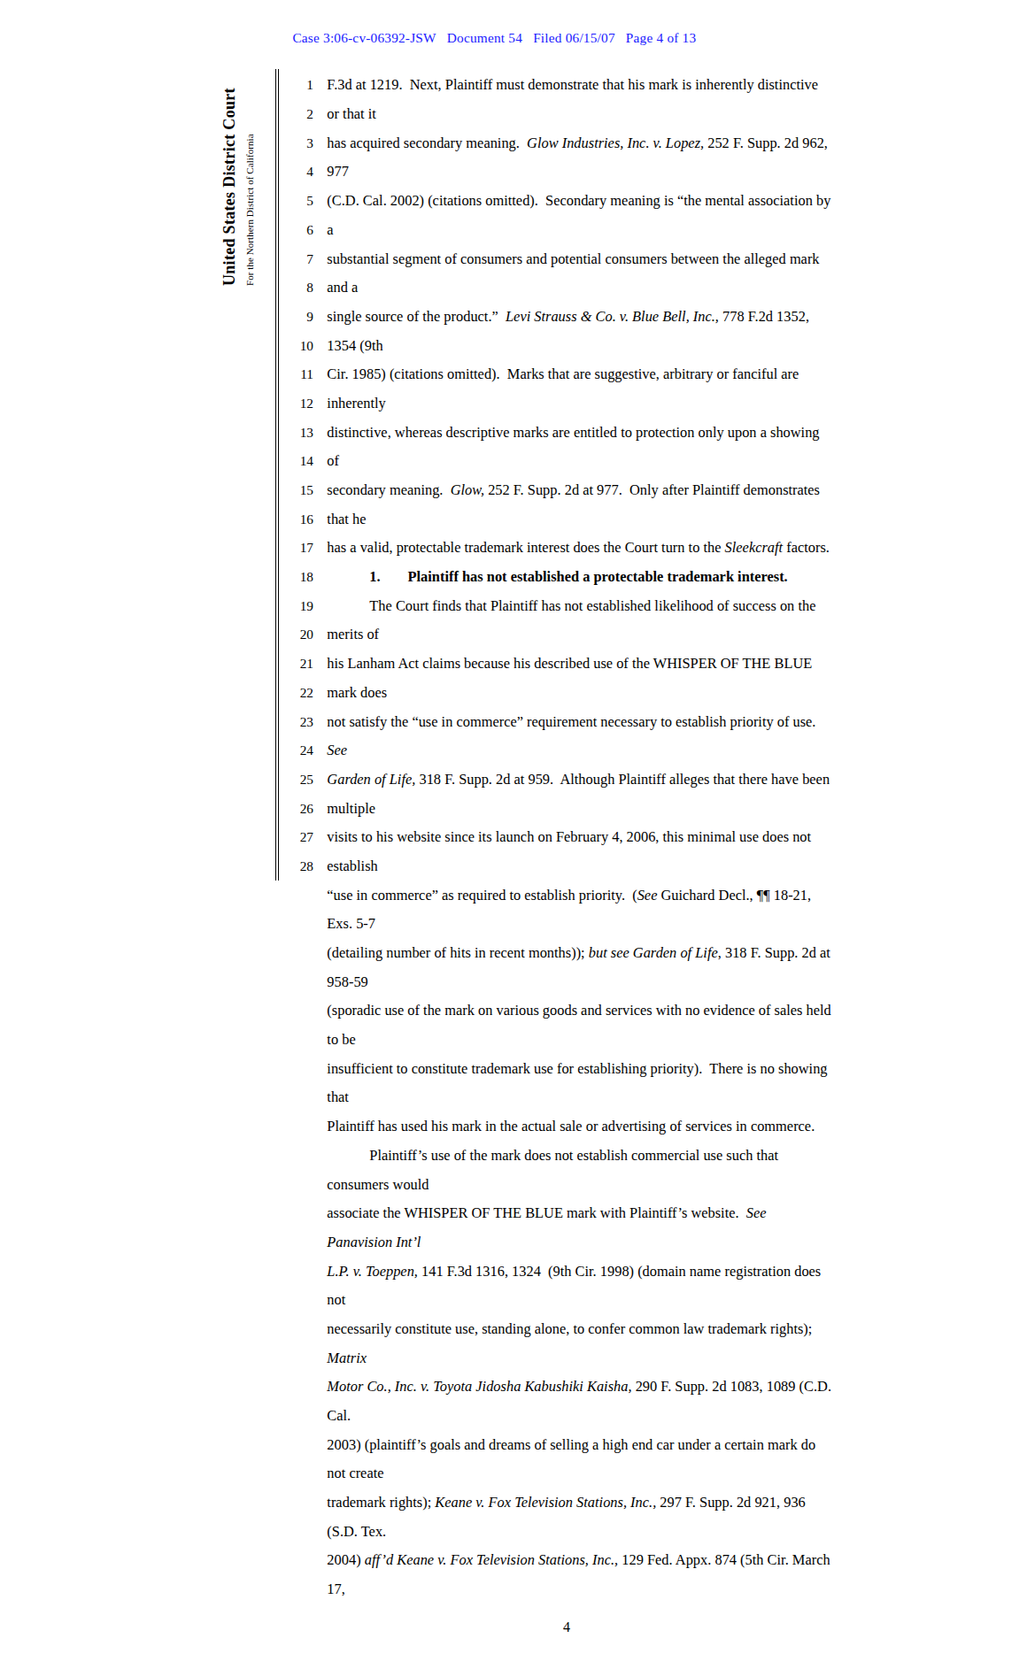Case 3:06-cv-06392-JSW Document 54 Filed 06/15/07 Page 4 of 13
United States District Court
For the Northern District of California
1
2
3
4
5
6
7
8
9
10
11
12
13
14
15
16
17
18
19
20
21
22
23
24
25
26
27
28
F.3d at 1219. Next, Plaintiff must demonstrate that his mark is inherently distinctive or that it
has acquired secondary meaning. Glow Industries, Inc. v. Lopez, 252 F. Supp. 2d 962, 977
(C.D. Cal. 2002) (citations omitted). Secondary meaning is “the mental association by a
substantial segment of consumers and potential consumers between the alleged mark and a
single source of the product.” Levi Strauss & Co. v. Blue Bell, Inc., 778 F.2d 1352, 1354 (9th
Cir. 1985) (citations omitted). Marks that are suggestive, arbitrary or fanciful are inherently
distinctive, whereas descriptive marks are entitled to protection only upon a showing of
secondary meaning. Glow, 252 F. Supp. 2d at 977. Only after Plaintiff demonstrates that he
has a valid, protectable trademark interest does the Court turn to the Sleekcraft factors.
1. Plaintiff has not established a protectable trademark interest.
The Court finds that Plaintiff has not established likelihood of success on the merits of
his Lanham Act claims because his described use of the WHISPER OF THE BLUE mark does
not satisfy the “use in commerce” requirement necessary to establish priority of use. See
Garden of Life, 318 F. Supp. 2d at 959. Although Plaintiff alleges that there have been multiple
visits to his website since its launch on February 4, 2006, this minimal use does not establish
“use in commerce” as required to establish priority. (See Guichard Decl., ¶¶ 18-21, Exs. 5-7
(detailing number of hits in recent months)); but see Garden of Life, 318 F. Supp. 2d at 958-59
(sporadic use of the mark on various goods and services with no evidence of sales held to be
insufficient to constitute trademark use for establishing priority). There is no showing that
Plaintiff has used his mark in the actual sale or advertising of services in commerce.
Plaintiff’s use of the mark does not establish commercial use such that consumers would
associate the WHISPER OF THE BLUE mark with Plaintiff’s website. See Panavision Int’l
L.P. v. Toeppen, 141 F.3d 1316, 1324 (9th Cir. 1998) (domain name registration does not
necessarily constitute use, standing alone, to confer common law trademark rights); Matrix
Motor Co., Inc. v. Toyota Jidosha Kabushiki Kaisha, 290 F. Supp. 2d 1083, 1089 (C.D. Cal.
2003) (plaintiff’s goals and dreams of selling a high end car under a certain mark do not create
trademark rights); Keane v. Fox Television Stations, Inc., 297 F. Supp. 2d 921, 936 (S.D. Tex.
2004) aff’d Keane v. Fox Television Stations, Inc., 129 Fed. Appx. 874 (5th Cir. March 17,
4